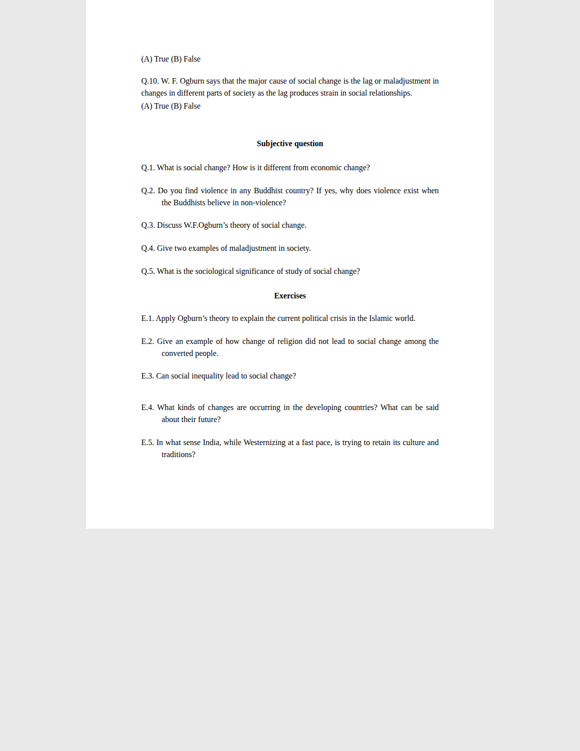(A) True (B) False
Q.10. W. F. Ogburn says that the major cause of social change is the lag or maladjustment in changes in different parts of society as the lag produces strain in social relationships.
(A) True (B) False
Subjective question
Q.1. What is social change? How is it different from economic change?
Q.2. Do you find violence in any Buddhist country? If yes, why does violence exist when the Buddhists believe in non-violence?
Q.3. Discuss W.F.Ogburn’s theory of social change.
Q.4. Give two examples of maladjustment in society.
Q.5. What is the sociological significance of study of social change?
Exercises
E.1. Apply Ogburn’s theory to explain the current political crisis in the Islamic world.
E.2. Give an example of how change of religion did not lead to social change among the converted people.
E.3. Can social inequality lead to social change?
E.4. What kinds of changes are occurring in the developing countries? What can be said about their future?
E.5. In what sense India, while Westernizing at a fast pace, is trying to retain its culture and traditions?